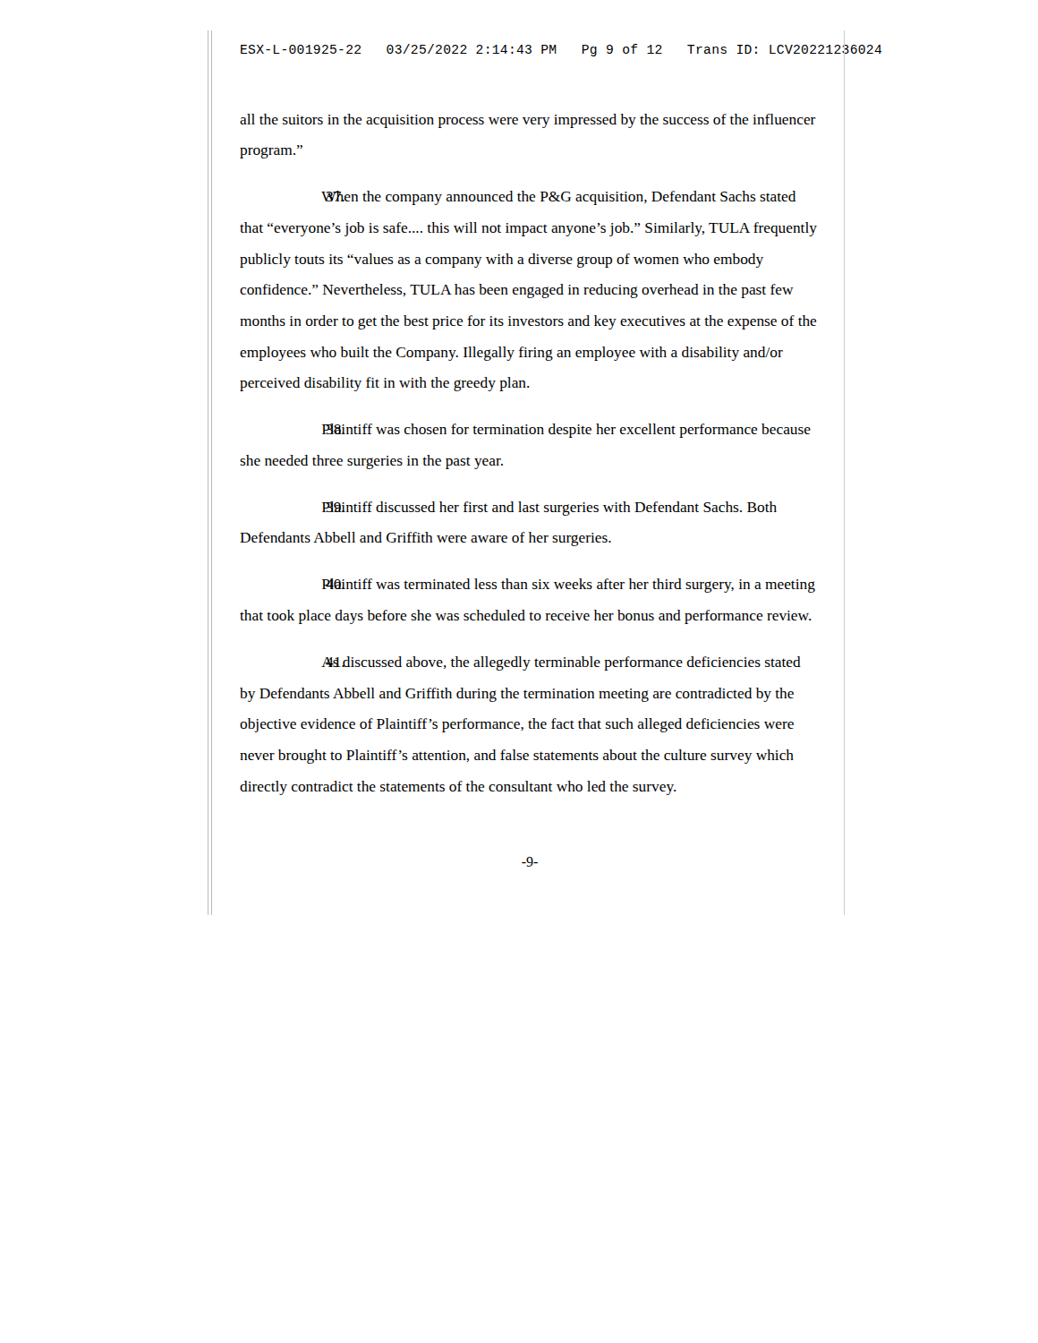ESX-L-001925-22 03/25/2022 2:14:43 PM Pg 9 of 12 Trans ID: LCV20221236024
all the suitors in the acquisition process were very impressed by the success of the influencer program.”
37. When the company announced the P&G acquisition, Defendant Sachs stated that “everyone’s job is safe.... this will not impact anyone’s job.” Similarly, TULA frequently publicly touts its “values as a company with a diverse group of women who embody confidence.” Nevertheless, TULA has been engaged in reducing overhead in the past few months in order to get the best price for its investors and key executives at the expense of the employees who built the Company. Illegally firing an employee with a disability and/or perceived disability fit in with the greedy plan.
38. Plaintiff was chosen for termination despite her excellent performance because she needed three surgeries in the past year.
39. Plaintiff discussed her first and last surgeries with Defendant Sachs. Both Defendants Abbell and Griffith were aware of her surgeries.
40. Plaintiff was terminated less than six weeks after her third surgery, in a meeting that took place days before she was scheduled to receive her bonus and performance review.
41. As discussed above, the allegedly terminable performance deficiencies stated by Defendants Abbell and Griffith during the termination meeting are contradicted by the objective evidence of Plaintiff’s performance, the fact that such alleged deficiencies were never brought to Plaintiff’s attention, and false statements about the culture survey which directly contradict the statements of the consultant who led the survey.
-9-